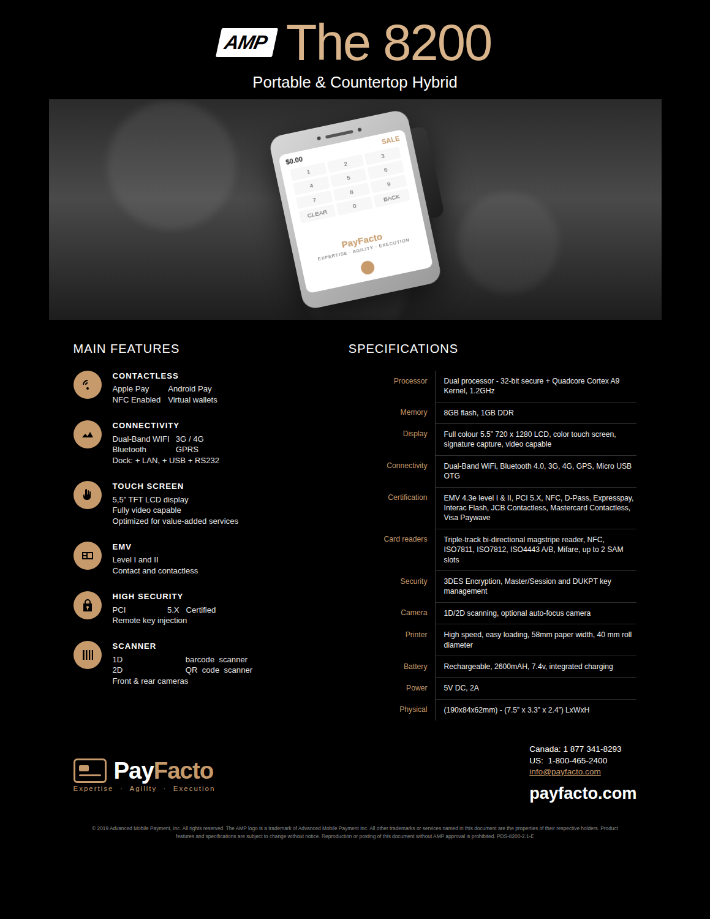AMP
The 8200
Portable & Countertop Hybrid
$0.00 SALE
123 456 789 CLEAR 0 BACK
PayFactoEXPERTISE · AGILITY · EXECUTION
MAIN FEATURES
Contactless
Apple Pay
Android Pay
NFC Enabled
Virtual wallets
Connectivity
Dual-Band WIFI
3G / 4G
Bluetooth
GPRS
Dock: + LAN, + USB + RS232
Touch Screen
5,5” TFT LCD display
Fully video capable
Optimized for value-added services
EMV
Level I and II
Contact and contactless
High Security
PCI
5.X Certified
Remote key injection
Scanner
1D
barcode scanner
2D
QR code scanner
Front & rear cameras
SPECIFICATIONS
| Processor | Dual processor - 32-bit secure + Quadcore Cortex A9 Kernel, 1.2GHz |
| Memory | 8GB flash, 1GB DDR |
| Display | Full colour 5.5” 720 x 1280 LCD, color touch screen, signature capture, video capable |
| Connectivity | Dual-Band WiFi, Bluetooth 4.0, 3G, 4G, GPS, Micro USB OTG |
| Certification | EMV 4.3e level I & II, PCI 5.X, NFC, D-Pass, Expresspay, Interac Flash, JCB Contactless, Mastercard Contactless, Visa Paywave |
| Card readers | Triple-track bi-directional magstripe reader, NFC, ISO7811, ISO7812, ISO4443 A/B, Mifare, up to 2 SAM slots |
| Security | 3DES Encryption, Master/Session and DUKPT key management |
| Camera | 1D/2D scanning, optional auto-focus camera |
| Printer | High speed, easy loading, 58mm paper width, 40 mm roll diameter |
| Battery | Rechargeable, 2600mAH, 7.4v, integrated charging |
| Power | 5V DC, 2A |
| Physical | (190x84x62mm) - (7.5” x 3.3” x 2.4”) LxWxH |
Pay Facto
Expertise · Agility · Execution
Canada: 1 877 341-8293
US: 1-800-465-2400
info@payfacto.com
payfacto.com
© 2019 Advanced Mobile Payment, Inc. All rights reserved. The AMP logo is a trademark of Advanced Mobile Payment Inc. All other trademarks or services named in this document are the properties of their respective holders. Product features and specifications are subject to change without notice. Reproduction or posting of this document without AMP approval is prohibited. PDS-8200-2.1-E